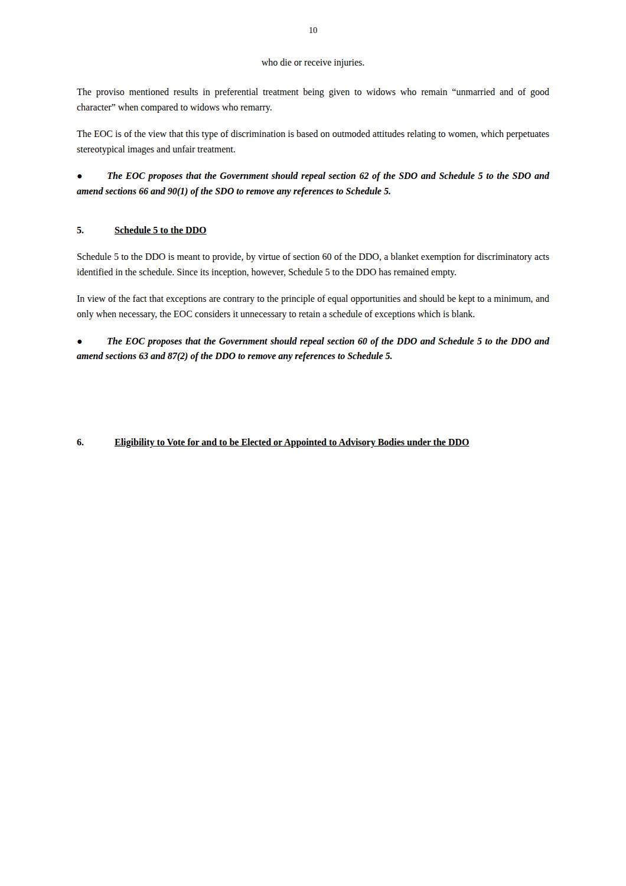10
who die or receive injuries.
The proviso mentioned results in preferential treatment being given to widows who remain “unmarried and of good character” when compared to widows who remarry.
The EOC is of the view that this type of discrimination is based on outmoded attitudes relating to women, which perpetuates stereotypical images and unfair treatment.
●The EOC proposes that the Government should repeal section 62 of the SDO and Schedule 5 to the SDO and amend sections 66 and 90(1) of the SDO to remove any references to Schedule 5.
5. Schedule 5 to the DDO
Schedule 5 to the DDO is meant to provide, by virtue of section 60 of the DDO, a blanket exemption for discriminatory acts identified in the schedule. Since its inception, however, Schedule 5 to the DDO has remained empty.
In view of the fact that exceptions are contrary to the principle of equal opportunities and should be kept to a minimum, and only when necessary, the EOC considers it unnecessary to retain a schedule of exceptions which is blank.
●The EOC proposes that the Government should repeal section 60 of the DDO and Schedule 5 to the DDO and amend sections 63 and 87(2) of the DDO to remove any references to Schedule 5.
6. Eligibility to Vote for and to be Elected or Appointed to Advisory Bodies under the DDO